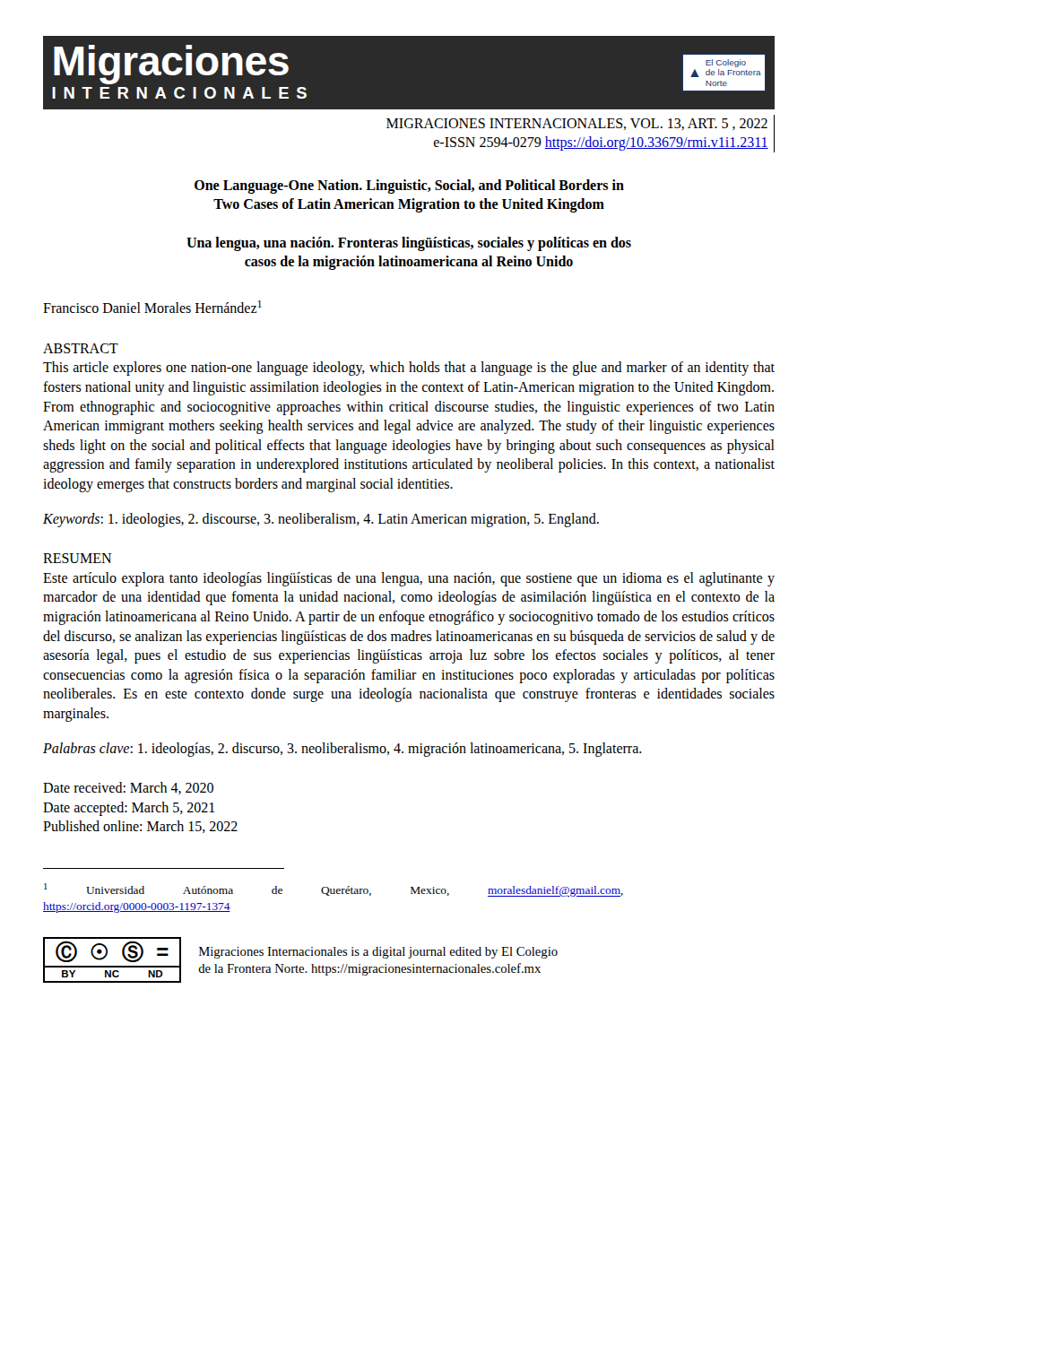Migraciones
INTERNACIONALES
▲ El Colegio
de la Frontera
Norte
MIGRACIONES INTERNACIONALES, VOL. 13, ART. 5 , 2022
e-ISSN 2594-0279 https://doi.org/10.33679/rmi.v1i1.2311
One Language-One Nation. Linguistic, Social, and Political Borders in
Two Cases of Latin American Migration to the United Kingdom
Una lengua, una nación. Fronteras lingüísticas, sociales y políticas en dos
casos de la migración latinoamericana al Reino Unido
Francisco Daniel Morales Hernández1
ABSTRACT
This article explores one nation-one language ideology, which holds that a language is the glue and marker of an identity that fosters national unity and linguistic assimilation ideologies in the context of Latin-American migration to the United Kingdom. From ethnographic and sociocognitive approaches within critical discourse studies, the linguistic experiences of two Latin American immigrant mothers seeking health services and legal advice are analyzed. The study of their linguistic experiences sheds light on the social and political effects that language ideologies have by bringing about such consequences as physical aggression and family separation in underexplored institutions articulated by neoliberal policies. In this context, a nationalist ideology emerges that constructs borders and marginal social identities.
Keywords: 1. ideologies, 2. discourse, 3. neoliberalism, 4. Latin American migration, 5. England.
RESUMEN
Este artículo explora tanto ideologías lingüísticas de una lengua, una nación, que sostiene que un idioma es el aglutinante y marcador de una identidad que fomenta la unidad nacional, como ideologías de asimilación lingüística en el contexto de la migración latinoamericana al Reino Unido. A partir de un enfoque etnográfico y sociocognitivo tomado de los estudios críticos del discurso, se analizan las experiencias lingüísticas de dos madres latinoamericanas en su búsqueda de servicios de salud y de asesoría legal, pues el estudio de sus experiencias lingüísticas arroja luz sobre los efectos sociales y políticos, al tener consecuencias como la agresión física o la separación familiar en instituciones poco exploradas y articuladas por políticas neoliberales. Es en este contexto donde surge una ideología nacionalista que construye fronteras e identidades sociales marginales.
Palabras clave: 1. ideologías, 2. discurso, 3. neoliberalismo, 4. migración latinoamericana, 5. Inglaterra.
Date received: March 4, 2020
Date accepted: March 5, 2021
Published online: March 15, 2022
1 Universidad Autónoma de Querétaro, Mexico, moralesdanielf@gmail.com,
https://orcid.org/0000-0003-1197-1374
Ⓒ☉Ⓢ=
BY NC ND
Migraciones Internacionales is a digital journal edited by El Colegio
de la Frontera Norte. https://migracionesinternacionales.colef.mx